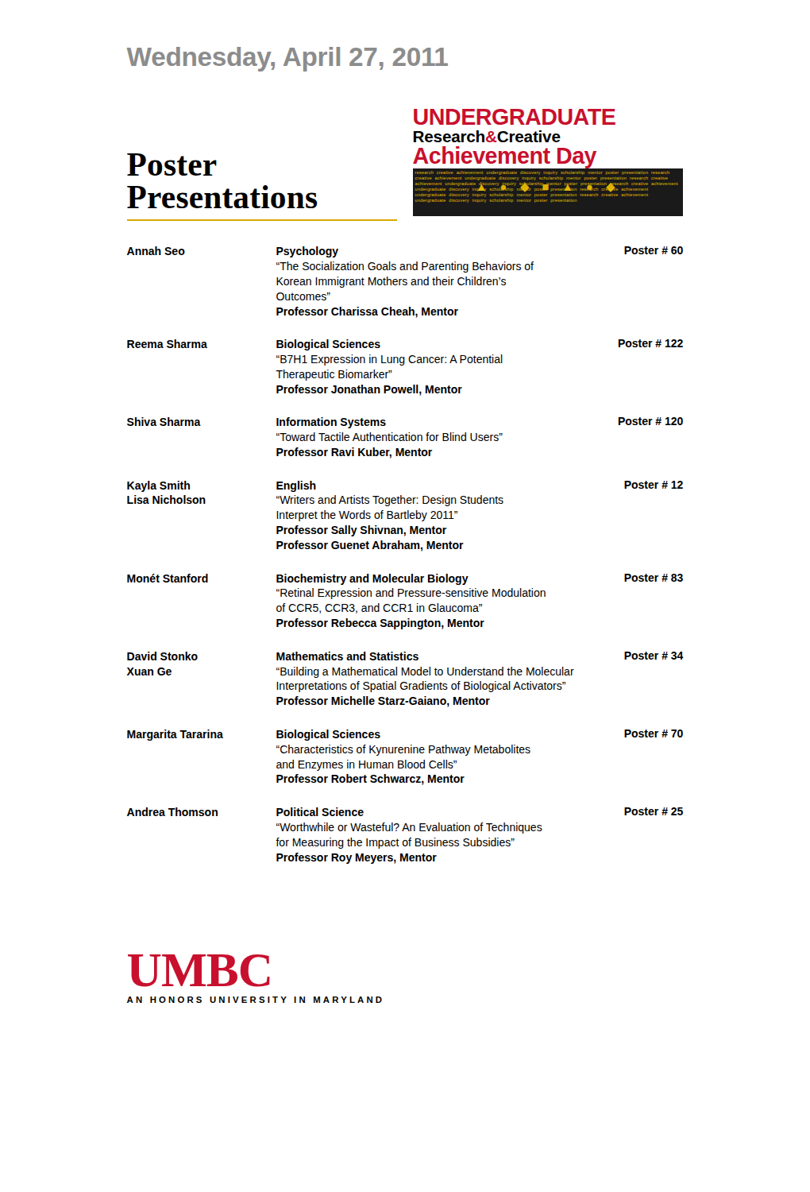Wednesday, April 27, 2011
Poster Presentations
Undergraduate
Research&Creative
Achievement Day
research creative achievement undergraduate discovery inquiry scholarship mentor poster presentation research creative achievement undergraduate discovery inquiry scholarship mentor poster presentation research creative achievement undergraduate discovery inquiry scholarship mentor poster presentation research creative achievement undergraduate discovery inquiry scholarship mentor poster presentation research creative achievement undergraduate discovery inquiry scholarship mentor poster presentation research creative achievement undergraduate discovery inquiry scholarship mentor poster presentation
▲ ● ◆ ■ ▲ ● ◆
| Annah Seo | Psychology “The Socialization Goals and Parenting Behaviors of Korean Immigrant Mothers and their Children’s Outcomes” Professor Charissa Cheah, Mentor | Poster # 60 |
| Reema Sharma | Biological Sciences “B7H1 Expression in Lung Cancer: A Potential Therapeutic Biomarker” Professor Jonathan Powell, Mentor | Poster # 122 |
| Shiva Sharma | Information Systems “Toward Tactile Authentication for Blind Users” Professor Ravi Kuber, Mentor | Poster # 120 |
| Kayla Smith Lisa Nicholson | English “Writers and Artists Together: Design Students Interpret the Words of Bartleby 2011” Professor Sally Shivnan, Mentor Professor Guenet Abraham, Mentor | Poster # 12 |
| Monét Stanford | Biochemistry and Molecular Biology “Retinal Expression and Pressure-sensitive Modulation of CCR5, CCR3, and CCR1 in Glaucoma” Professor Rebecca Sappington, Mentor | Poster # 83 |
| David Stonko Xuan Ge | Mathematics and Statistics “Building a Mathematical Model to Understand the Molecular Interpretations of Spatial Gradients of Biological Activators” Professor Michelle Starz-Gaiano, Mentor | Poster # 34 |
| Margarita Tararina | Biological Sciences “Characteristics of Kynurenine Pathway Metabolites and Enzymes in Human Blood Cells” Professor Robert Schwarcz, Mentor | Poster # 70 |
| Andrea Thomson | Political Science “Worthwhile or Wasteful? An Evaluation of Techniques for Measuring the Impact of Business Subsidies” Professor Roy Meyers, Mentor | Poster # 25 |
UMBC
AN HONORS UNIVERSITY IN MARYLAND